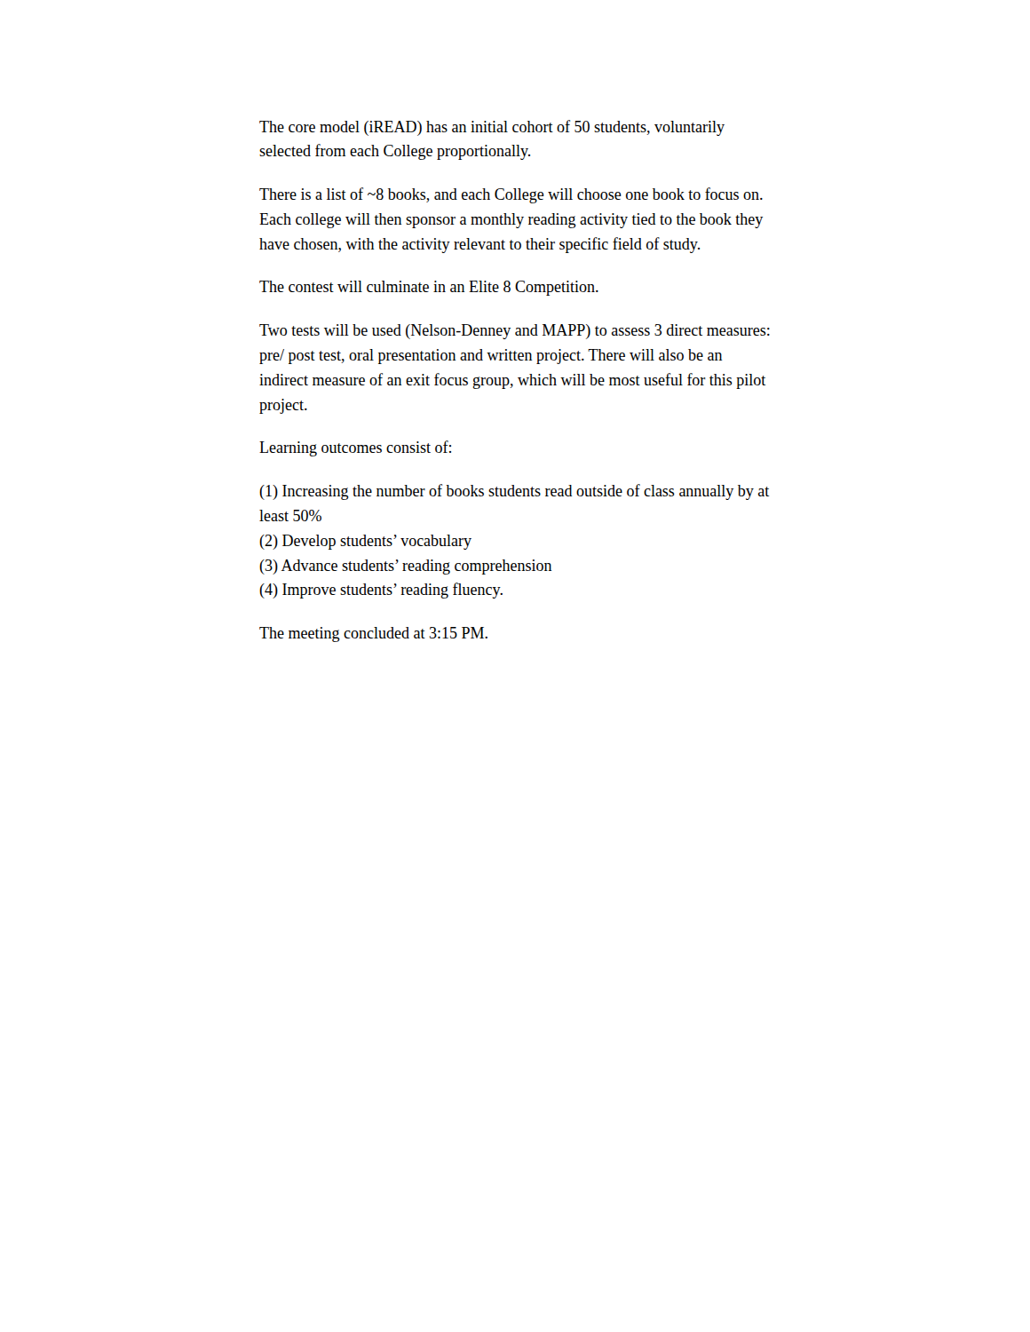The core model (iREAD) has an initial cohort of 50 students, voluntarily selected from each College proportionally.
There is a list of ~8 books, and each College will choose one book to focus on. Each college will then sponsor a monthly reading activity tied to the book they have chosen, with the activity relevant to their specific field of study.
The contest will culminate in an Elite 8 Competition.
Two tests will be used (Nelson-Denney and MAPP) to assess 3 direct measures: pre/ post test, oral presentation and written project. There will also be an indirect measure of an exit focus group, which will be most useful for this pilot project.
Learning outcomes consist of:
(1) Increasing the number of books students read outside of class annually by at least 50%
(2) Develop students’ vocabulary
(3) Advance students’ reading comprehension
(4) Improve students’ reading fluency.
The meeting concluded at 3:15 PM.